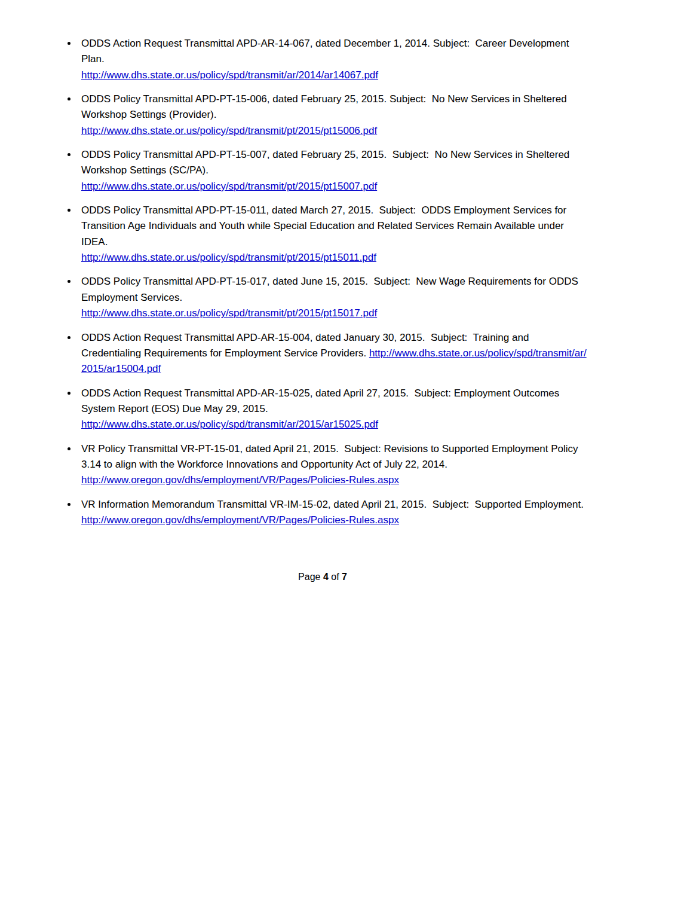ODDS Action Request Transmittal APD-AR-14-067, dated December 1, 2014. Subject: Career Development Plan.
http://www.dhs.state.or.us/policy/spd/transmit/ar/2014/ar14067.pdf
ODDS Policy Transmittal APD-PT-15-006, dated February 25, 2015. Subject: No New Services in Sheltered Workshop Settings (Provider).
http://www.dhs.state.or.us/policy/spd/transmit/pt/2015/pt15006.pdf
ODDS Policy Transmittal APD-PT-15-007, dated February 25, 2015. Subject: No New Services in Sheltered Workshop Settings (SC/PA).
http://www.dhs.state.or.us/policy/spd/transmit/pt/2015/pt15007.pdf
ODDS Policy Transmittal APD-PT-15-011, dated March 27, 2015. Subject: ODDS Employment Services for Transition Age Individuals and Youth while Special Education and Related Services Remain Available under IDEA.
http://www.dhs.state.or.us/policy/spd/transmit/pt/2015/pt15011.pdf
ODDS Policy Transmittal APD-PT-15-017, dated June 15, 2015. Subject: New Wage Requirements for ODDS Employment Services.
http://www.dhs.state.or.us/policy/spd/transmit/pt/2015/pt15017.pdf
ODDS Action Request Transmittal APD-AR-15-004, dated January 30, 2015. Subject: Training and Credentialing Requirements for Employment Service Providers. http://www.dhs.state.or.us/policy/spd/transmit/ar/2015/ar15004.pdf
ODDS Action Request Transmittal APD-AR-15-025, dated April 27, 2015. Subject: Employment Outcomes System Report (EOS) Due May 29, 2015.
http://www.dhs.state.or.us/policy/spd/transmit/ar/2015/ar15025.pdf
VR Policy Transmittal VR-PT-15-01, dated April 21, 2015. Subject: Revisions to Supported Employment Policy 3.14 to align with the Workforce Innovations and Opportunity Act of July 22, 2014.
http://www.oregon.gov/dhs/employment/VR/Pages/Policies-Rules.aspx
VR Information Memorandum Transmittal VR-IM-15-02, dated April 21, 2015. Subject: Supported Employment.
http://www.oregon.gov/dhs/employment/VR/Pages/Policies-Rules.aspx
Page 4 of 7